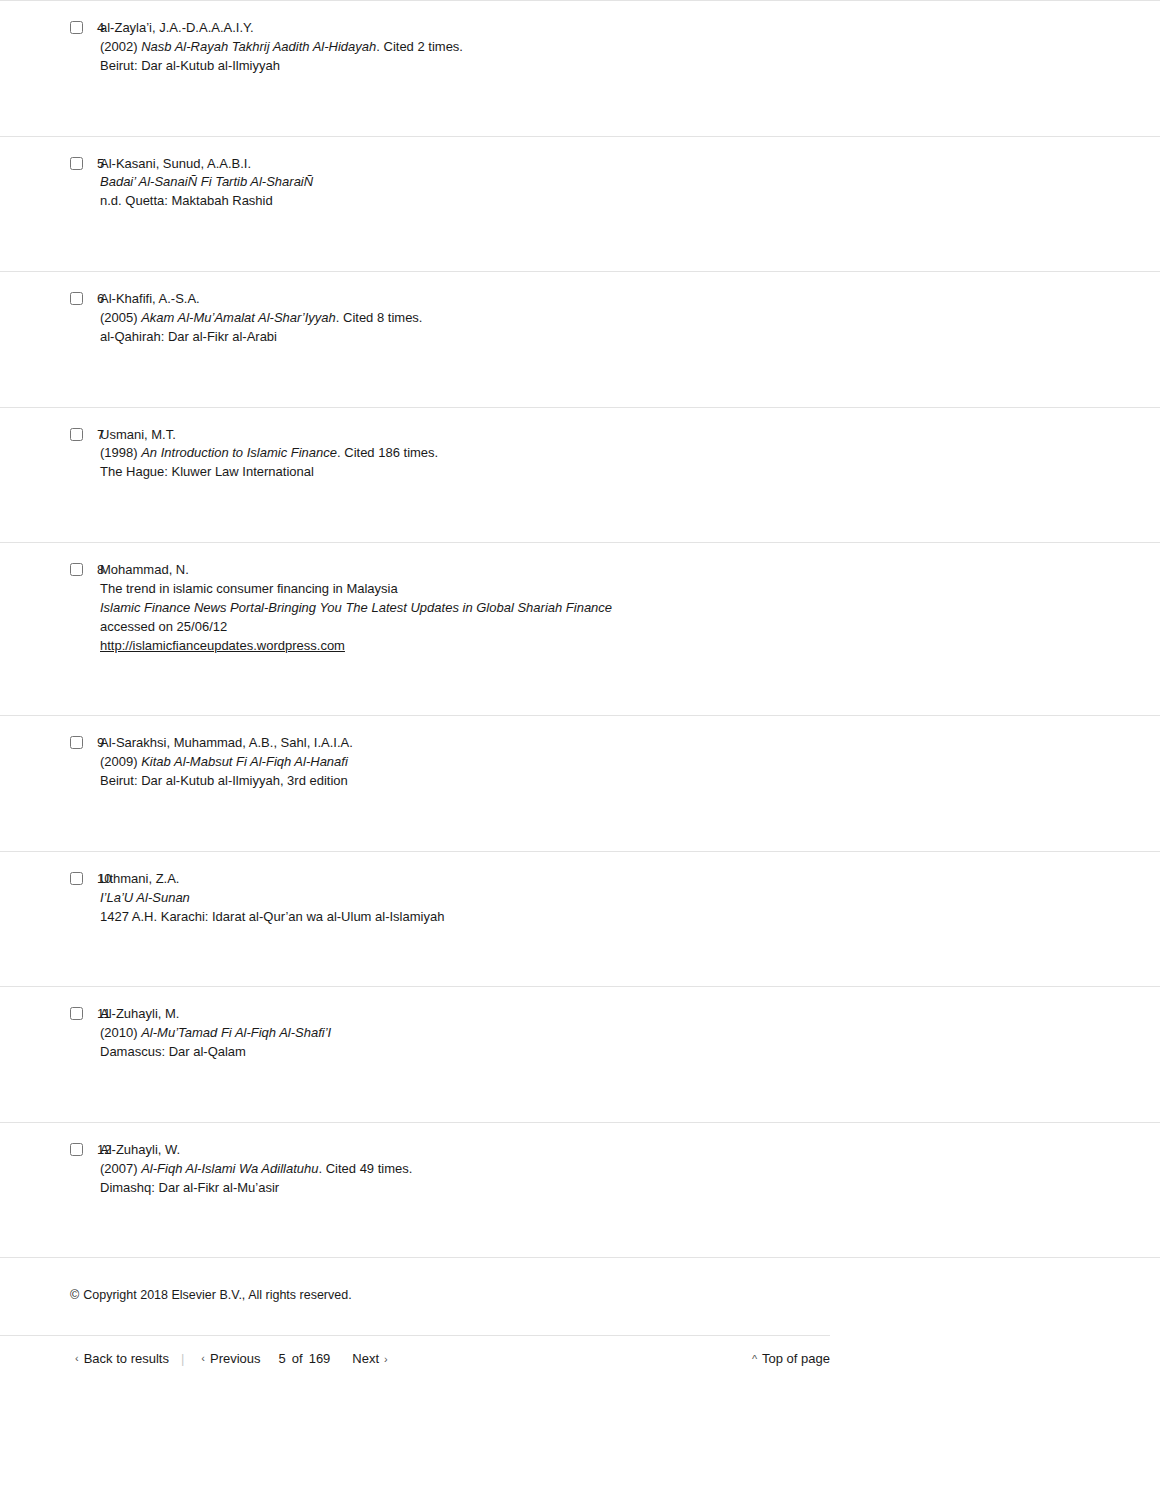4
al-Zayla’i, J.A.-D.A.A.A.I.Y.
(2002) Nasb Al-Rayah Takhrij Aadith Al-Hidayah. Cited 2 times.
Beirut: Dar al-Kutub al-Ilmiyyah
5
Al-Kasani, Sunud, A.A.B.I.
Badai’ Al-SanaiÑ Fi Tartib Al-SharaiÑ
n.d. Quetta: Maktabah Rashid
6
Al-Khafifi, A.-S.A.
(2005) Akam Al-Mu’Amalat Al-Shar’Iyyah. Cited 8 times.
al-Qahirah: Dar al-Fikr al-Arabi
7
Usmani, M.T.
(1998) An Introduction to Islamic Finance. Cited 186 times.
The Hague: Kluwer Law International
8
Mohammad, N.
The trend in islamic consumer financing in Malaysia
Islamic Finance News Portal-Bringing You The Latest Updates in Global Shariah Finance
accessed on 25/06/12
http://islamicfianceupdates.wordpress.com
9
Al-Sarakhsi, Muhammad, A.B., Sahl, I.A.I.A.
(2009) Kitab Al-Mabsut Fi Al-Fiqh Al-Hanafi
Beirut: Dar al-Kutub al-Ilmiyyah, 3rd edition
10
Uthmani, Z.A.
I’La’U Al-Sunan
1427 A.H. Karachi: Idarat al-Qur’an wa al-Ulum al-Islamiyah
11
Al-Zuhayli, M.
(2010) Al-Mu’Tamad Fi Al-Fiqh Al-Shafi’I
Damascus: Dar al-Qalam
12
Al-Zuhayli, W.
(2007) Al-Fiqh Al-Islami Wa Adillatuhu. Cited 49 times.
Dimashq: Dar al-Fikr al-Mu’asir
©Copyright 2018 Elsevier B.V., All rights reserved.
‹Back to results | ‹Previous 5of169 Next› ^Top of page